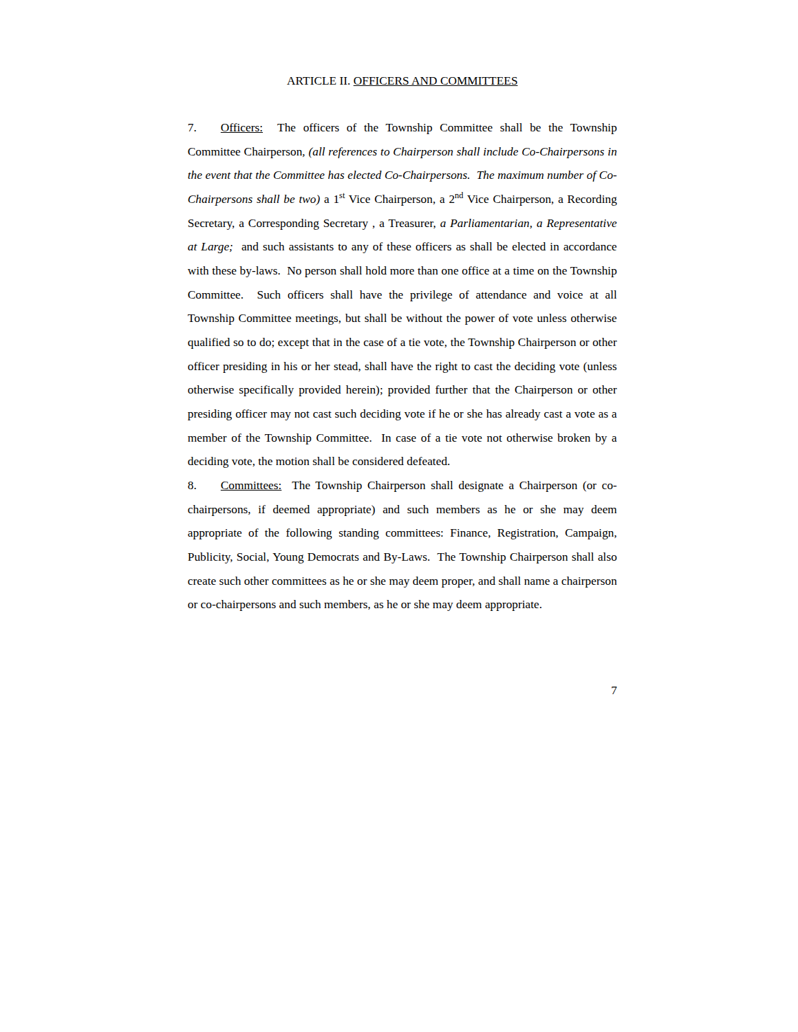ARTICLE II. OFFICERS AND COMMITTEES
7. Officers: The officers of the Township Committee shall be the Township Committee Chairperson, (all references to Chairperson shall include Co-Chairpersons in the event that the Committee has elected Co-Chairpersons. The maximum number of Co-Chairpersons shall be two) a 1st Vice Chairperson, a 2nd Vice Chairperson, a Recording Secretary, a Corresponding Secretary , a Treasurer, a Parliamentarian, a Representative at Large; and such assistants to any of these officers as shall be elected in accordance with these by-laws. No person shall hold more than one office at a time on the Township Committee. Such officers shall have the privilege of attendance and voice at all Township Committee meetings, but shall be without the power of vote unless otherwise qualified so to do; except that in the case of a tie vote, the Township Chairperson or other officer presiding in his or her stead, shall have the right to cast the deciding vote (unless otherwise specifically provided herein); provided further that the Chairperson or other presiding officer may not cast such deciding vote if he or she has already cast a vote as a member of the Township Committee. In case of a tie vote not otherwise broken by a deciding vote, the motion shall be considered defeated.
8. Committees: The Township Chairperson shall designate a Chairperson (or co-chairpersons, if deemed appropriate) and such members as he or she may deem appropriate of the following standing committees: Finance, Registration, Campaign, Publicity, Social, Young Democrats and By-Laws. The Township Chairperson shall also create such other committees as he or she may deem proper, and shall name a chairperson or co-chairpersons and such members, as he or she may deem appropriate.
7